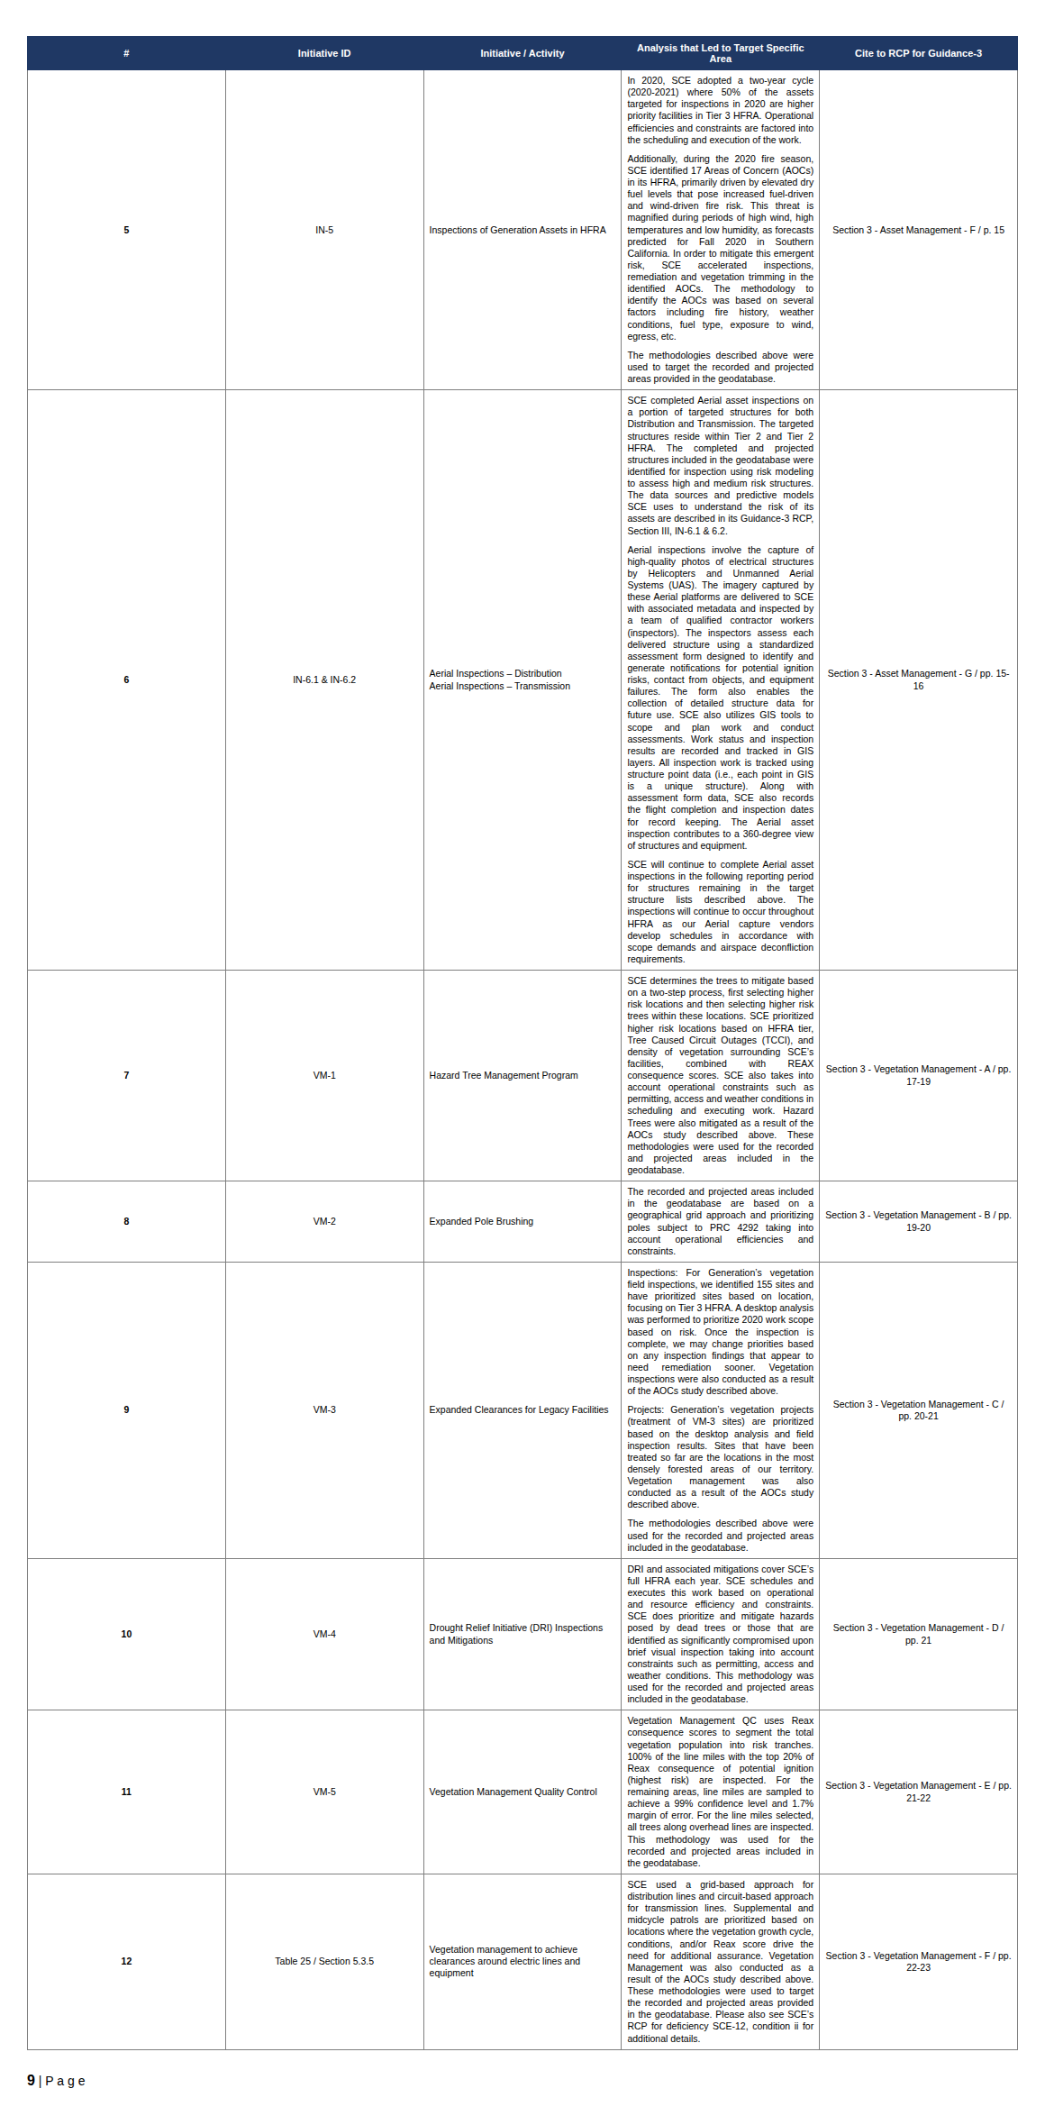| # | Initiative ID | Initiative / Activity | Analysis that Led to Target Specific Area | Cite to RCP for Guidance-3 |
| --- | --- | --- | --- | --- |
| 5 | IN-5 | Inspections of Generation Assets in HFRA | In 2020, SCE adopted a two-year cycle (2020-2021) where 50% of the assets targeted for inspections in 2020 are higher priority facilities in Tier 3 HFRA. Operational efficiencies and constraints are factored into the scheduling and execution of the work. Additionally, during the 2020 fire season, SCE identified 17 Areas of Concern (AOCs) in its HFRA, primarily driven by elevated dry fuel levels that pose increased fuel-driven and wind-driven fire risk. This threat is magnified during periods of high wind, high temperatures and low humidity, as forecasts predicted for Fall 2020 in Southern California. In order to mitigate this emergent risk, SCE accelerated inspections, remediation and vegetation trimming in the identified AOCs. The methodology to identify the AOCs was based on several factors including fire history, weather conditions, fuel type, exposure to wind, egress, etc. The methodologies described above were used to target the recorded and projected areas provided in the geodatabase. | Section 3 - Asset Management - F / p. 15 |
| 6 | IN-6.1 & IN-6.2 | Aerial Inspections – Distribution Aerial Inspections – Transmission | SCE completed Aerial asset inspections on a portion of targeted structures for both Distribution and Transmission. The targeted structures reside within Tier 2 and Tier 2 HFRA. The completed and projected structures included in the geodatabase were identified for inspection using risk modeling to assess high and medium risk structures. The data sources and predictive models SCE uses to understand the risk of its assets are described in its Guidance-3 RCP, Section III, IN-6.1 & 6.2. Aerial inspections involve the capture of high-quality photos of electrical structures by Helicopters and Unmanned Aerial Systems (UAS). The imagery captured by these Aerial platforms are delivered to SCE with associated metadata and inspected by a team of qualified contractor workers (inspectors). The inspectors assess each delivered structure using a standardized assessment form designed to identify and generate notifications for potential ignition risks, contact from objects, and equipment failures. The form also enables the collection of detailed structure data for future use. SCE also utilizes GIS tools to scope and plan work and conduct assessments. Work status and inspection results are recorded and tracked in GIS layers. All inspection work is tracked using structure point data (i.e., each point in GIS is a unique structure). Along with assessment form data, SCE also records the flight completion and inspection dates for record keeping. The Aerial asset inspection contributes to a 360-degree view of structures and equipment. SCE will continue to complete Aerial asset inspections in the following reporting period for structures remaining in the target structure lists described above. The inspections will continue to occur throughout HFRA as our Aerial capture vendors develop schedules in accordance with scope demands and airspace deconfliction requirements. | Section 3 - Asset Management - G / pp. 15-16 |
| 7 | VM-1 | Hazard Tree Management Program | SCE determines the trees to mitigate based on a two-step process, first selecting higher risk locations and then selecting higher risk trees within these locations. SCE prioritized higher risk locations based on HFRA tier, Tree Caused Circuit Outages (TCCI), and density of vegetation surrounding SCE’s facilities, combined with REAX consequence scores. SCE also takes into account operational constraints such as permitting, access and weather conditions in scheduling and executing work. Hazard Trees were also mitigated as a result of the AOCs study described above. These methodologies were used for the recorded and projected areas included in the geodatabase. | Section 3 - Vegetation Management - A / pp. 17-19 |
| 8 | VM-2 | Expanded Pole Brushing | The recorded and projected areas included in the geodatabase are based on a geographical grid approach and prioritizing poles subject to PRC 4292 taking into account operational efficiencies and constraints. | Section 3 - Vegetation Management - B / pp. 19-20 |
| 9 | VM-3 | Expanded Clearances for Legacy Facilities | Inspections: For Generation’s vegetation field inspections, we identified 155 sites and have prioritized sites based on location, focusing on Tier 3 HFRA. A desktop analysis was performed to prioritize 2020 work scope based on risk. Once the inspection is complete, we may change priorities based on any inspection findings that appear to need remediation sooner. Vegetation inspections were also conducted as a result of the AOCs study described above. Projects: Generation’s vegetation projects (treatment of VM-3 sites) are prioritized based on the desktop analysis and field inspection results. Sites that have been treated so far are the locations in the most densely forested areas of our territory. Vegetation management was also conducted as a result of the AOCs study described above. The methodologies described above were used for the recorded and projected areas included in the geodatabase. | Section 3 - Vegetation Management - C / pp. 20-21 |
| 10 | VM-4 | Drought Relief Initiative (DRI) Inspections and Mitigations | DRI and associated mitigations cover SCE’s full HFRA each year. SCE schedules and executes this work based on operational and resource efficiency and constraints. SCE does prioritize and mitigate hazards posed by dead trees or those that are identified as significantly compromised upon brief visual inspection taking into account constraints such as permitting, access and weather conditions. This methodology was used for the recorded and projected areas included in the geodatabase. | Section 3 - Vegetation Management - D / pp. 21 |
| 11 | VM-5 | Vegetation Management Quality Control | Vegetation Management QC uses Reax consequence scores to segment the total vegetation population into risk tranches. 100% of the line miles with the top 20% of Reax consequence of potential ignition (highest risk) are inspected. For the remaining areas, line miles are sampled to achieve a 99% confidence level and 1.7% margin of error. For the line miles selected, all trees along overhead lines are inspected. This methodology was used for the recorded and projected areas included in the geodatabase. | Section 3 - Vegetation Management - E / pp. 21-22 |
| 12 | Table 25 / Section 5.3.5 | Vegetation management to achieve clearances around electric lines and equipment | SCE used a grid-based approach for distribution lines and circuit-based approach for transmission lines. Supplemental and midcycle patrols are prioritized based on locations where the vegetation growth cycle, conditions, and/or Reax score drive the need for additional assurance. Vegetation Management was also conducted as a result of the AOCs study described above. These methodologies were used to target the recorded and projected areas provided in the geodatabase. Please also see SCE’s RCP for deficiency SCE-12, condition ii for additional details. | Section 3 - Vegetation Management - F / pp. 22-23 |
9 | P a g e